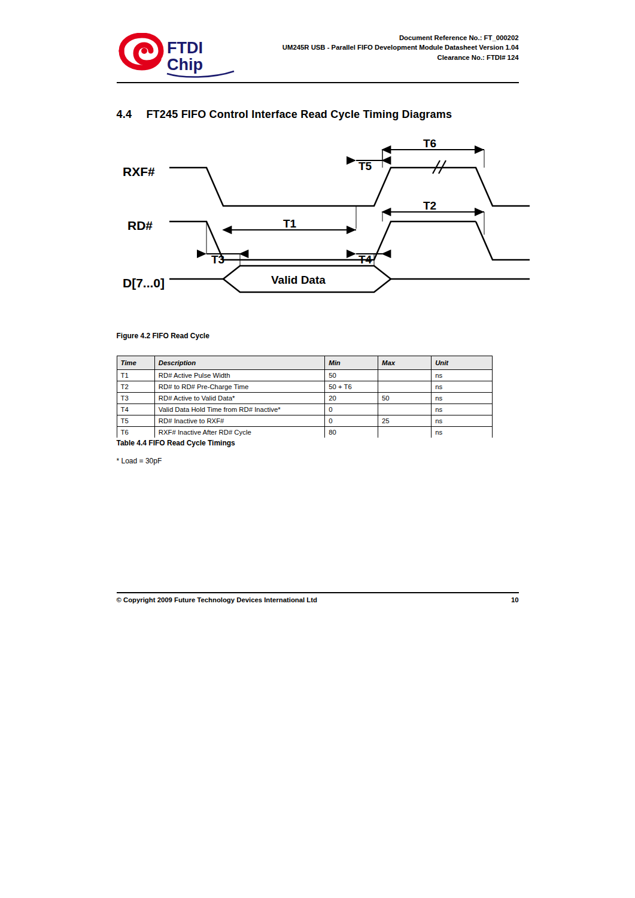FTDI Chip
Document Reference No.: FT_000202
UM245R USB - Parallel FIFO Development Module Datasheet Version 1.04
Clearance No.: FTDI# 124
4.4 FT245 FIFO Control Interface Read Cycle Timing Diagrams
RXF# T6 T5 RD# T1 T2 D[7...0] Valid Data T3 T4
Figure 4.2 FIFO Read Cycle
| Time | Description | Min | Max | Unit |
| --- | --- | --- | --- | --- |
| T1 | RD# Active Pulse Width | 50 | | ns |
| T2 | RD# to RD# Pre-Charge Time | 50 + T6 | | ns |
| T3 | RD# Active to Valid Data* | 20 | 50 | ns |
| T4 | Valid Data Hold Time from RD# Inactive* | 0 | | ns |
| T5 | RD# Inactive to RXF# | 0 | 25 | ns |
| T6 | RXF# Inactive After RD# Cycle | 80 | | ns |
Table 4.4 FIFO Read Cycle Timings
* Load = 30pF
© Copyright 2009 Future Technology Devices International Ltd
10